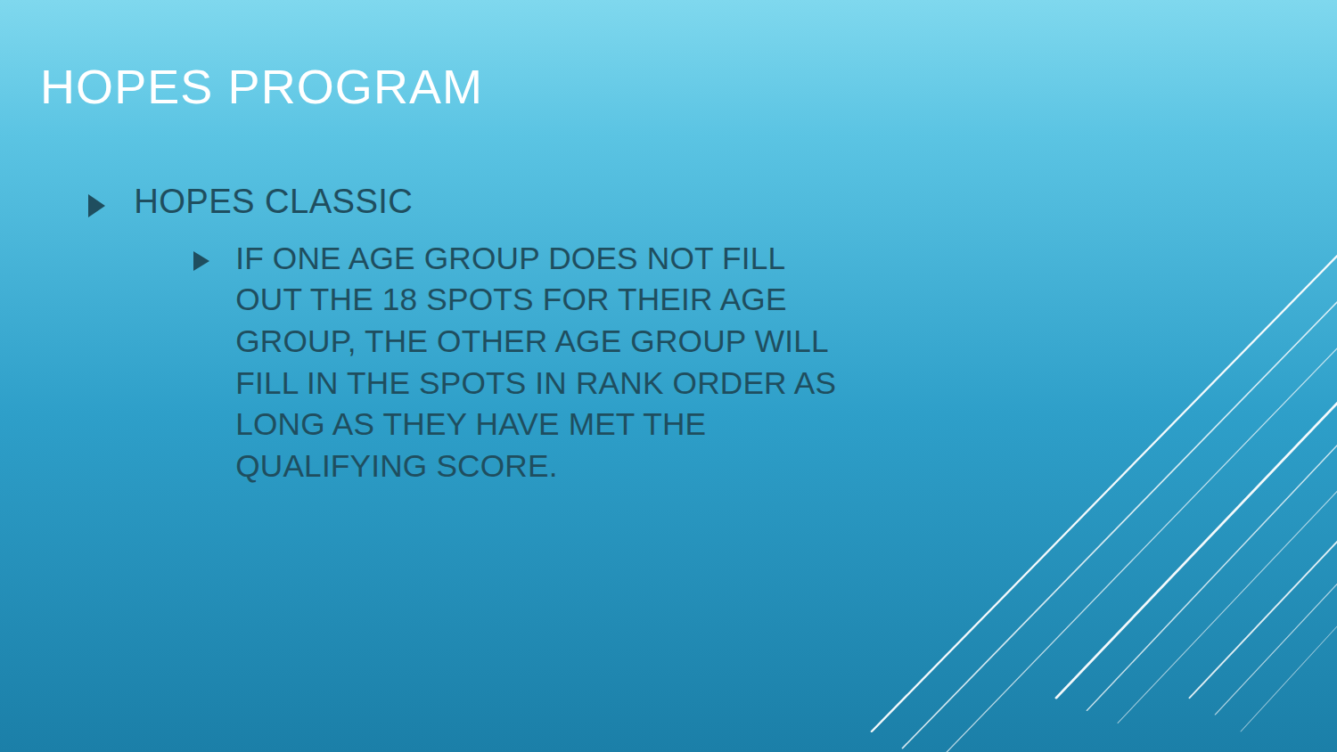Hopes Program
Hopes Classic
If one age group does not fill out the 18 spots for their age group, the other age group will fill in the spots in rank order as long as they have met the qualifying score.